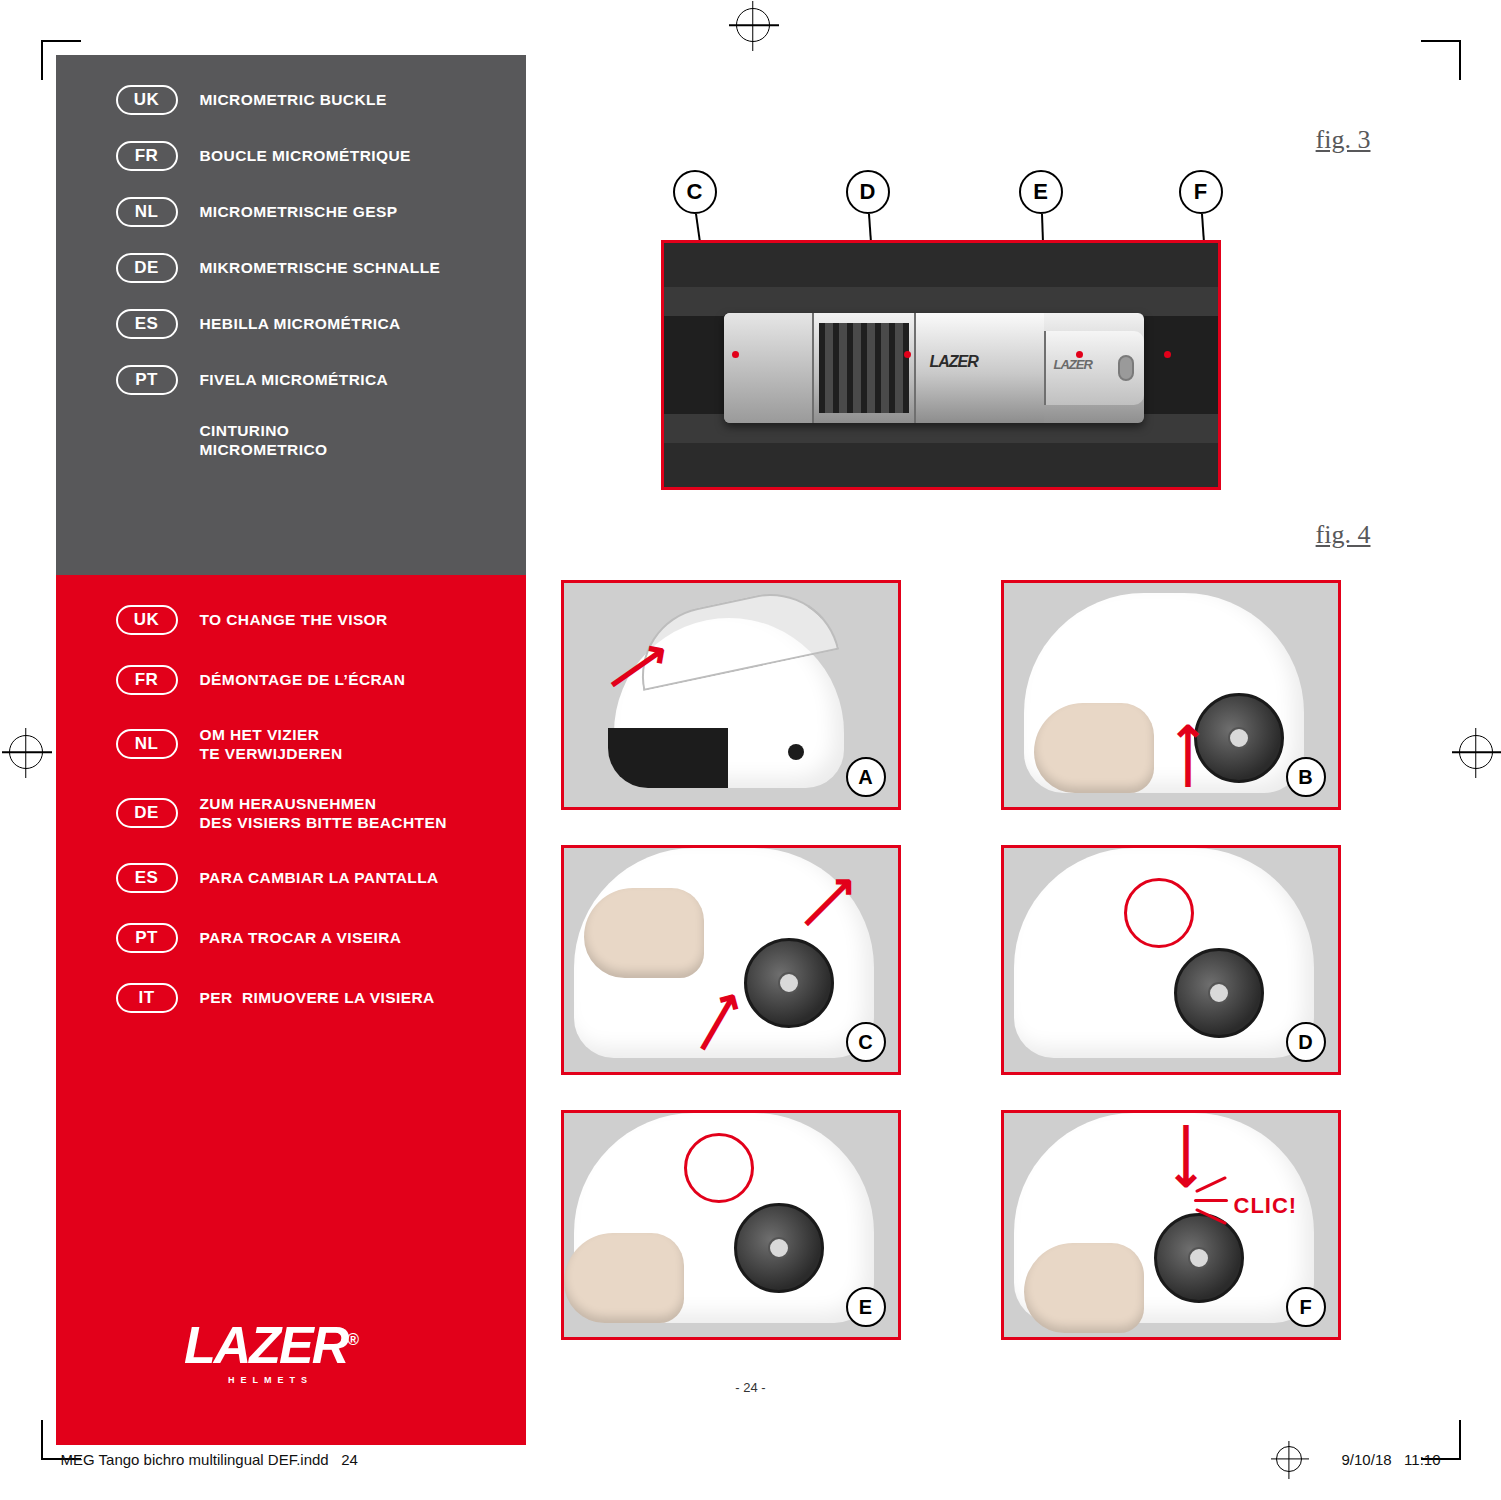UK Micrometric buckle
FR Boucle micrométrique
NL Micrometrische gesp
DE Mikrometrische Schnalle
ES Hebilla micrométrica
PT Fivela micrométrica
Cinturino
micrometrico
UK To change the visor
FR Démontage de l’écran
NL Om het vizier
te verwijderen
DE Zum Herausnehmen
des Visiers bitte beachten
ES Para cambiar la pantalla
PT Para trocar a viseira
IT Per rimuovere la visiera
LAZER®
HELMETS
fig. 3
C
D
E
F
LAZER
LAZER
fig. 4
⟶
A
⟶
B
⟶
⟶
C
D
E
⟶
CLIC!
F
- 24 -
MEG Tango bichro multilingual DEF.indd 24
9/10/18 11:10